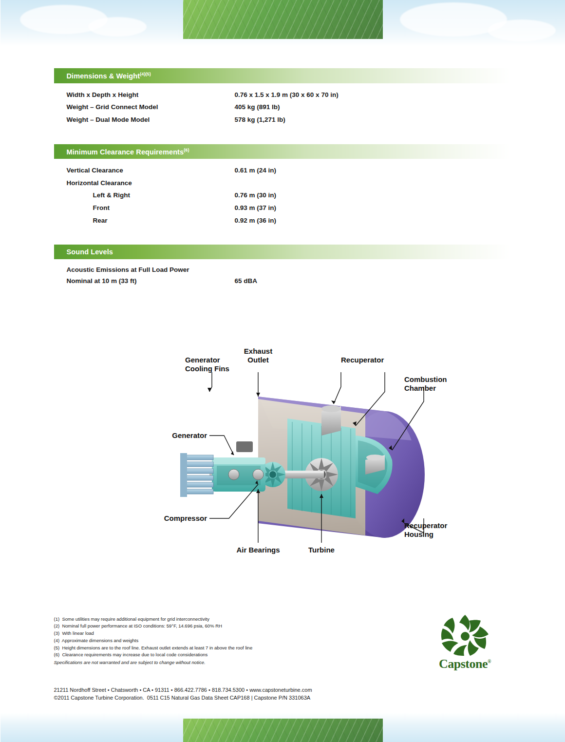Dimensions & Weight(4)(5)
| Width x Depth x Height | 0.76 x 1.5 x 1.9 m (30 x 60 x 70 in) |
| Weight – Grid Connect Model | 405 kg (891 lb) |
| Weight – Dual Mode Model | 578 kg (1,271 lb) |
Minimum Clearance Requirements(6)
| Vertical Clearance | 0.61 m (24 in) |
| Horizontal Clearance | |
| Left & Right | 0.76 m (30 in) |
| Front | 0.93 m (37 in) |
| Rear | 0.92 m (36 in) |
Sound Levels
Acoustic Emissions at Full Load Power
| Nominal at 10 m (33 ft) | 65 dBA |
Generator Cooling Fins Exhaust Outlet Recuperator Combustion Chamber Recuperator Housing Generator Compressor Air Bearings Turbine
(1) Some utilities may require additional equipment for grid interconnectivity
(2) Nominal full power performance at ISO conditions: 59°F, 14.696 psia, 60% RH
(3) With linear load
(4) Approximate dimensions and weights
(5) Height dimensions are to the roof line. Exhaust outlet extends at least 7 in above the roof line
(6) Clearance requirements may increase due to local code considerations
Specifications are not warranted and are subject to change without notice.
Capstone®
21211 Nordhoff Street • Chatsworth • CA • 91311 • 866.422.7786 • 818.734.5300 • www.capstoneturbine.com
©2011 Capstone Turbine Corporation. 0511 C15 Natural Gas Data Sheet CAP168 | Capstone P/N 331063A